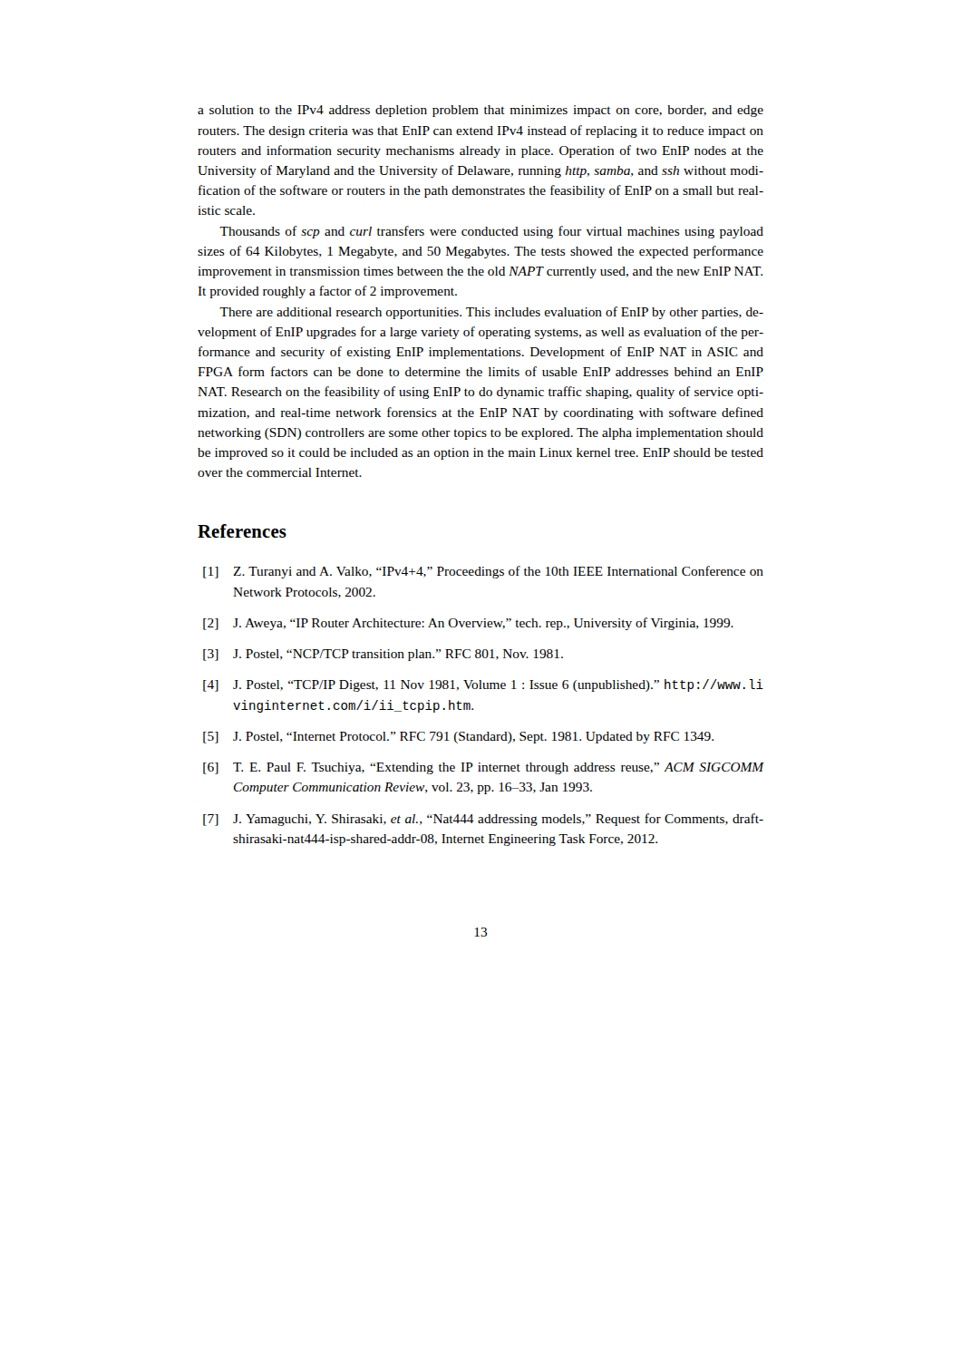a solution to the IPv4 address depletion problem that minimizes impact on core, border, and edge routers. The design criteria was that EnIP can extend IPv4 instead of replacing it to reduce impact on routers and information security mechanisms already in place. Operation of two EnIP nodes at the University of Maryland and the University of Delaware, running http, samba, and ssh without modification of the software or routers in the path demonstrates the feasibility of EnIP on a small but realistic scale.
Thousands of scp and curl transfers were conducted using four virtual machines using payload sizes of 64 Kilobytes, 1 Megabyte, and 50 Megabytes. The tests showed the expected performance improvement in transmission times between the the old NAPT currently used, and the new EnIP NAT. It provided roughly a factor of 2 improvement.
There are additional research opportunities. This includes evaluation of EnIP by other parties, development of EnIP upgrades for a large variety of operating systems, as well as evaluation of the performance and security of existing EnIP implementations. Development of EnIP NAT in ASIC and FPGA form factors can be done to determine the limits of usable EnIP addresses behind an EnIP NAT. Research on the feasibility of using EnIP to do dynamic traffic shaping, quality of service optimization, and real-time network forensics at the EnIP NAT by coordinating with software defined networking (SDN) controllers are some other topics to be explored. The alpha implementation should be improved so it could be included as an option in the main Linux kernel tree. EnIP should be tested over the commercial Internet.
References
[1] Z. Turanyi and A. Valko, “IPv4+4,” Proceedings of the 10th IEEE International Conference on Network Protocols, 2002.
[2] J. Aweya, “IP Router Architecture: An Overview,” tech. rep., University of Virginia, 1999.
[3] J. Postel, “NCP/TCP transition plan.” RFC 801, Nov. 1981.
[4] J. Postel, “TCP/IP Digest, 11 Nov 1981, Volume 1 : Issue 6 (unpublished).” http://www.livinginternet.com/i/ii_tcpip.htm.
[5] J. Postel, “Internet Protocol.” RFC 791 (Standard), Sept. 1981. Updated by RFC 1349.
[6] T. E. Paul F. Tsuchiya, “Extending the IP internet through address reuse,” ACM SIGCOMM Computer Communication Review, vol. 23, pp. 16–33, Jan 1993.
[7] J. Yamaguchi, Y. Shirasaki, et al., “Nat444 addressing models,” Request for Comments, draft-shirasaki-nat444-isp-shared-addr-08, Internet Engineering Task Force, 2012.
13